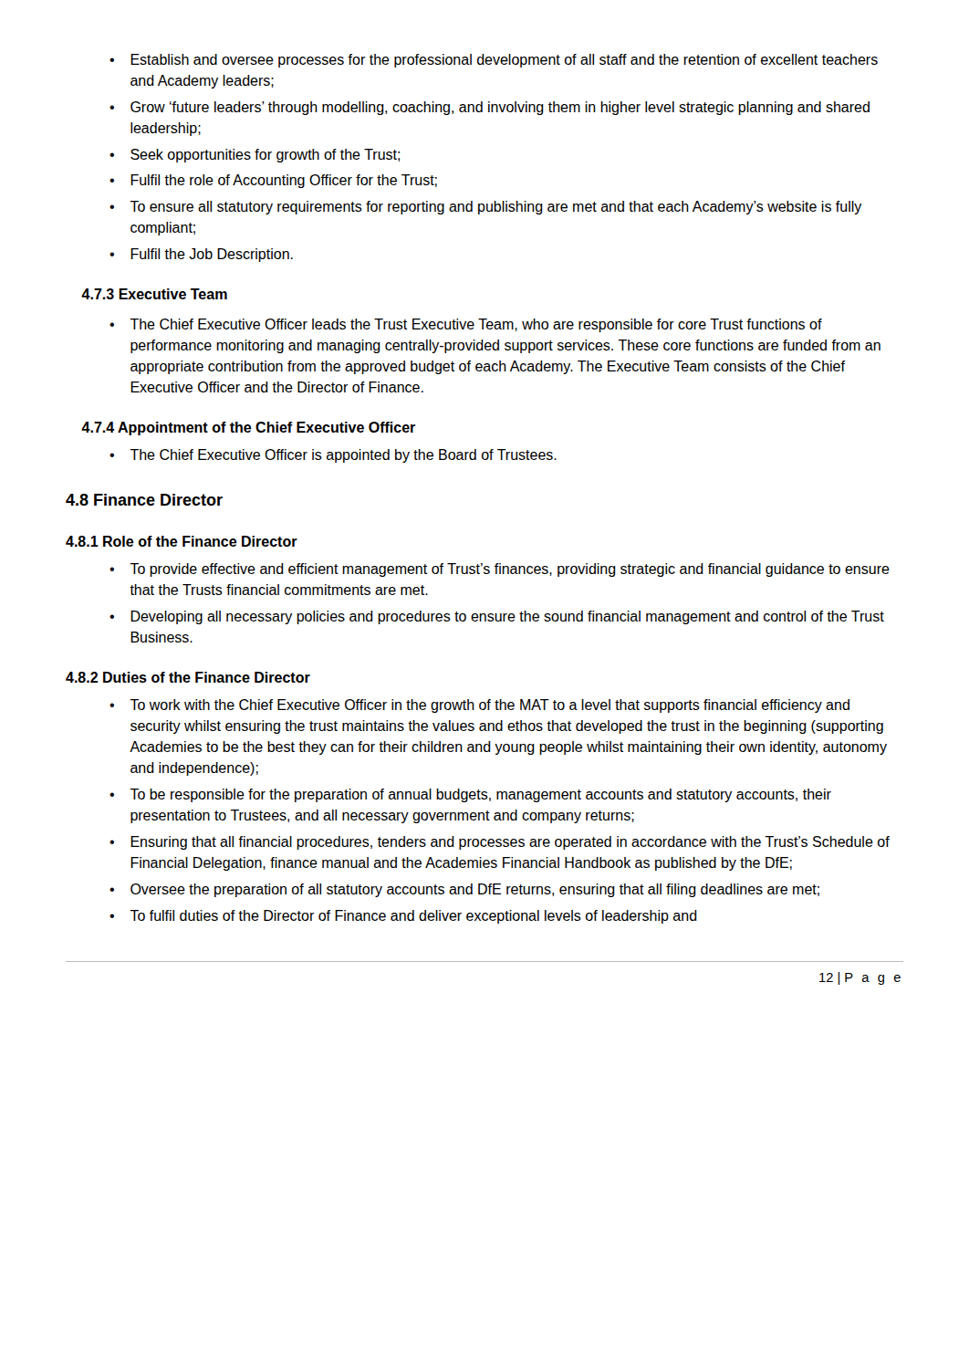Establish and oversee processes for the professional development of all staff and the retention of excellent teachers and Academy leaders;
Grow ‘future leaders’ through modelling, coaching, and involving them in higher level strategic planning and shared leadership;
Seek opportunities for growth of the Trust;
Fulfil the role of Accounting Officer for the Trust;
To ensure all statutory requirements for reporting and publishing are met and that each Academy’s website is fully compliant;
Fulfil the Job Description.
4.7.3 Executive Team
The Chief Executive Officer leads the Trust Executive Team, who are responsible for core Trust functions of performance monitoring and managing centrally-provided support services. These core functions are funded from an appropriate contribution from the approved budget of each Academy. The Executive Team consists of the Chief Executive Officer and the Director of Finance.
4.7.4 Appointment of the Chief Executive Officer
The Chief Executive Officer is appointed by the Board of Trustees.
4.8 Finance Director
4.8.1 Role of the Finance Director
To provide effective and efficient management of Trust’s finances, providing strategic and financial guidance to ensure that the Trusts financial commitments are met.
Developing all necessary policies and procedures to ensure the sound financial management and control of the Trust Business.
4.8.2 Duties of the Finance Director
To work with the Chief Executive Officer in the growth of the MAT to a level that supports financial efficiency and security whilst ensuring the trust maintains the values and ethos that developed the trust in the beginning (supporting Academies to be the best they can for their children and young people whilst maintaining their own identity, autonomy and independence);
To be responsible for the preparation of annual budgets, management accounts and statutory accounts, their presentation to Trustees, and all necessary government and company returns;
Ensuring that all financial procedures, tenders and processes are operated in accordance with the Trust’s Schedule of Financial Delegation, finance manual and the Academies Financial Handbook as published by the DfE;
Oversee the preparation of all statutory accounts and DfE returns, ensuring that all filing deadlines are met;
To fulfil duties of the Director of Finance and deliver exceptional levels of leadership and
12 | P a g e